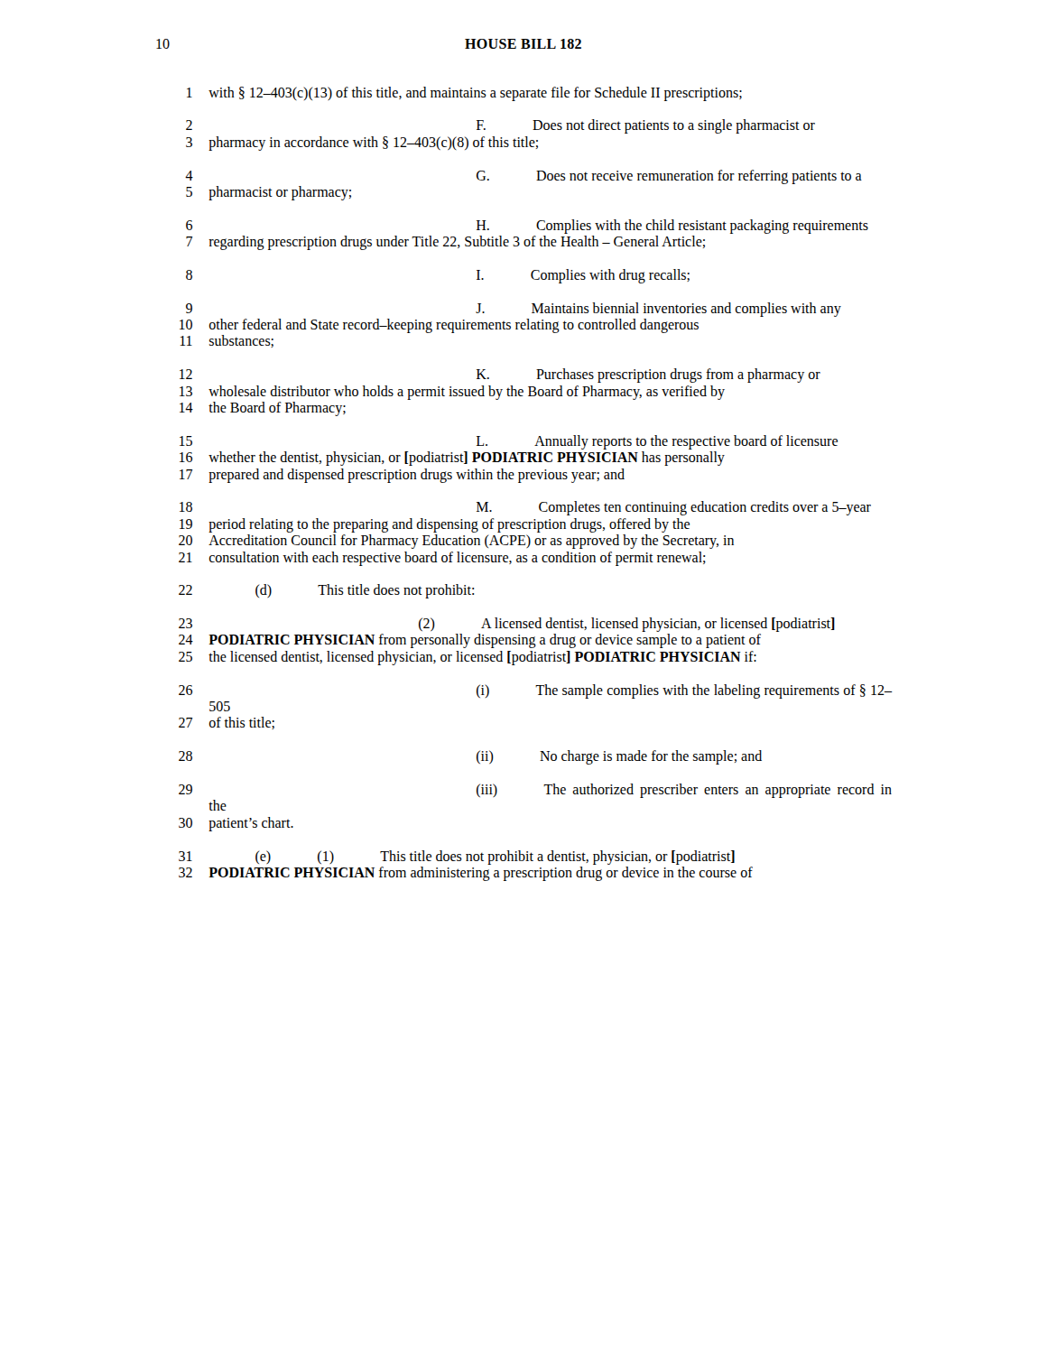10
HOUSE BILL 182
1
with § 12–403(c)(13) of this title, and maintains a separate file for Schedule II prescriptions;
2
F. Does not direct patients to a single pharmacist or
3
pharmacy in accordance with § 12–403(c)(8) of this title;
4
G. Does not receive remuneration for referring patients to a
5
pharmacist or pharmacy;
6
H. Complies with the child resistant packaging requirements
7
regarding prescription drugs under Title 22, Subtitle 3 of the Health – General Article;
8
I. Complies with drug recalls;
9
J. Maintains biennial inventories and complies with any
10
other federal and State record–keeping requirements relating to controlled dangerous
11
substances;
12
K. Purchases prescription drugs from a pharmacy or
13
wholesale distributor who holds a permit issued by the Board of Pharmacy, as verified by
14
the Board of Pharmacy;
15
L. Annually reports to the respective board of licensure
16
whether the dentist, physician, or [podiatrist] PODIATRIC PHYSICIAN has personally
17
prepared and dispensed prescription drugs within the previous year; and
18
M. Completes ten continuing education credits over a 5–year
19
period relating to the preparing and dispensing of prescription drugs, offered by the
20
Accreditation Council for Pharmacy Education (ACPE) or as approved by the Secretary, in
21
consultation with each respective board of licensure, as a condition of permit renewal;
22
(d) This title does not prohibit:
23
(2) A licensed dentist, licensed physician, or licensed [podiatrist]
24
PODIATRIC PHYSICIAN from personally dispensing a drug or device sample to a patient of
25
the licensed dentist, licensed physician, or licensed [podiatrist] PODIATRIC PHYSICIAN if:
26
(i) The sample complies with the labeling requirements of § 12–505
27
of this title;
28
(ii) No charge is made for the sample; and
29
(iii) The authorized prescriber enters an appropriate record in the
30
patient’s chart.
31
(e) (1) This title does not prohibit a dentist, physician, or [podiatrist]
32
PODIATRIC PHYSICIAN from administering a prescription drug or device in the course of